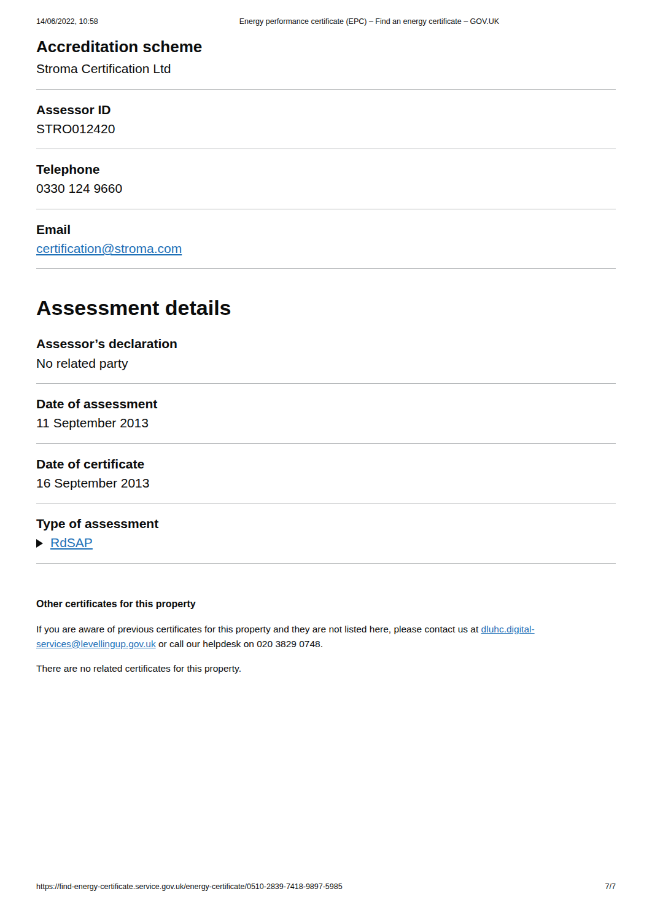14/06/2022, 10:58
Energy performance certificate (EPC) – Find an energy certificate – GOV.UK
Accreditation scheme
Stroma Certification Ltd
Assessor ID
STRO012420
Telephone
0330 124 9660
Email
certification@stroma.com
Assessment details
Assessor’s declaration
No related party
Date of assessment
11 September 2013
Date of certificate
16 September 2013
Type of assessment
RdSAP
Other certificates for this property
If you are aware of previous certificates for this property and they are not listed here, please contact us at dluhc.digital-services@levellingup.gov.uk or call our helpdesk on 020 3829 0748.
There are no related certificates for this property.
https://find-energy-certificate.service.gov.uk/energy-certificate/0510-2839-7418-9897-5985
7/7